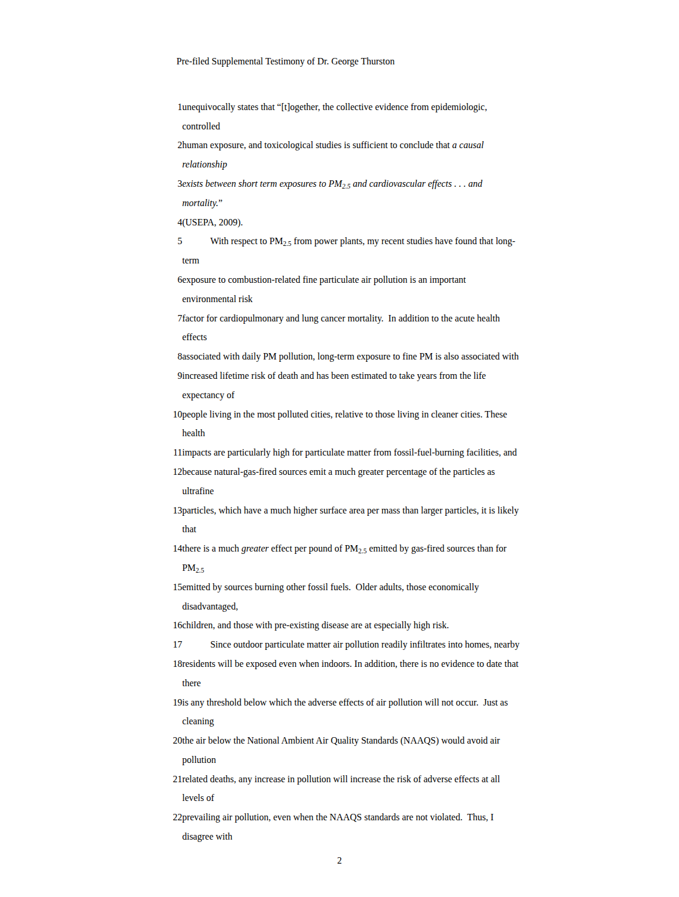Pre-filed Supplemental Testimony of Dr. George Thurston
| 1 | unequivocally states that “[t]ogether, the collective evidence from epidemiologic, controlled |
| 2 | human exposure, and toxicological studies is sufficient to conclude that a causal relationship |
| 3 | exists between short term exposures to PM 2.5 and cardiovascular effects . . . and mortality. ” |
| 4 | (USEPA, 2009). |
| 5 | With respect to PM 2.5 from power plants, my recent studies have found that long-term |
| 6 | exposure to combustion-related fine particulate air pollution is an important environmental risk |
| 7 | factor for cardiopulmonary and lung cancer mortality. In addition to the acute health effects |
| 8 | associated with daily PM pollution, long-term exposure to fine PM is also associated with |
| 9 | increased lifetime risk of death and has been estimated to take years from the life expectancy of |
| 10 | people living in the most polluted cities, relative to those living in cleaner cities. These health |
| 11 | impacts are particularly high for particulate matter from fossil-fuel-burning facilities, and |
| 12 | because natural-gas-fired sources emit a much greater percentage of the particles as ultrafine |
| 13 | particles, which have a much higher surface area per mass than larger particles, it is likely that |
| 14 | there is a much greater effect per pound of PM 2.5 emitted by gas-fired sources than for PM 2.5 |
| 15 | emitted by sources burning other fossil fuels. Older adults, those economically disadvantaged, |
| 16 | children, and those with pre-existing disease are at especially high risk. |
| 17 | Since outdoor particulate matter air pollution readily infiltrates into homes, nearby |
| 18 | residents will be exposed even when indoors. In addition, there is no evidence to date that there |
| 19 | is any threshold below which the adverse effects of air pollution will not occur. Just as cleaning |
| 20 | the air below the National Ambient Air Quality Standards (NAAQS) would avoid air pollution |
| 21 | related deaths, any increase in pollution will increase the risk of adverse effects at all levels of |
| 22 | prevailing air pollution, even when the NAAQS standards are not violated. Thus, I disagree with |
2